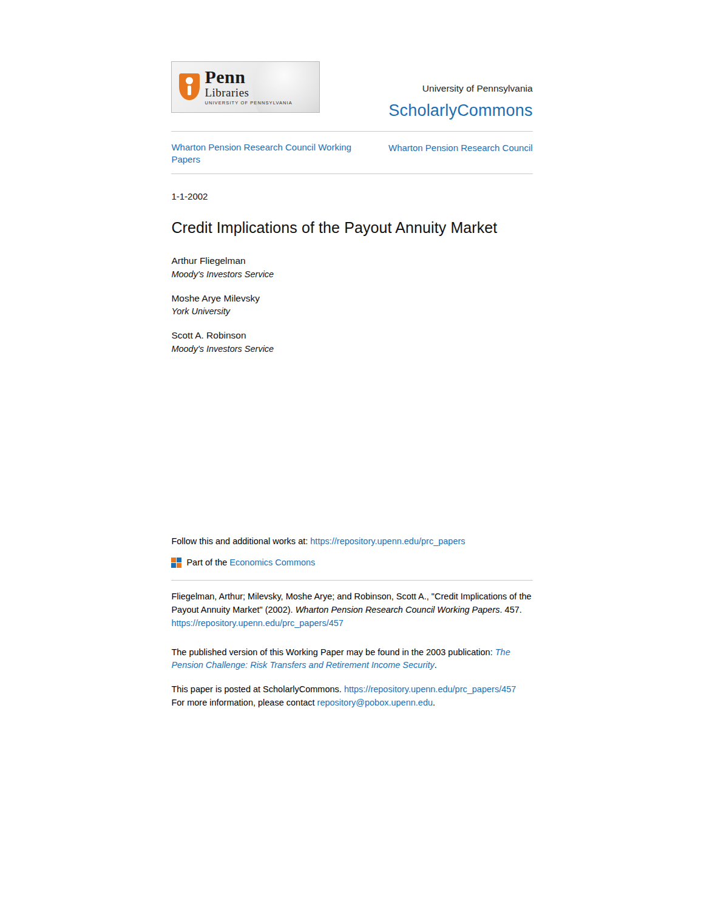Penn
Libraries
University of Pennsylvania
University of Pennsylvania
ScholarlyCommons
Wharton Pension Research Council Working Papers
Wharton Pension Research Council
1-1-2002
Credit Implications of the Payout Annuity Market
Arthur Fliegelman
Moody's Investors Service
Moshe Arye Milevsky
York University
Scott A. Robinson
Moody's Investors Service
Follow this and additional works at: https://repository.upenn.edu/prc_papers
Part of the Economics Commons
Fliegelman, Arthur; Milevsky, Moshe Arye; and Robinson, Scott A., "Credit Implications of the Payout Annuity Market" (2002). Wharton Pension Research Council Working Papers. 457.
https://repository.upenn.edu/prc_papers/457
The published version of this Working Paper may be found in the 2003 publication: The Pension Challenge: Risk Transfers and Retirement Income Security.
This paper is posted at ScholarlyCommons. https://repository.upenn.edu/prc_papers/457
For more information, please contact repository@pobox.upenn.edu.